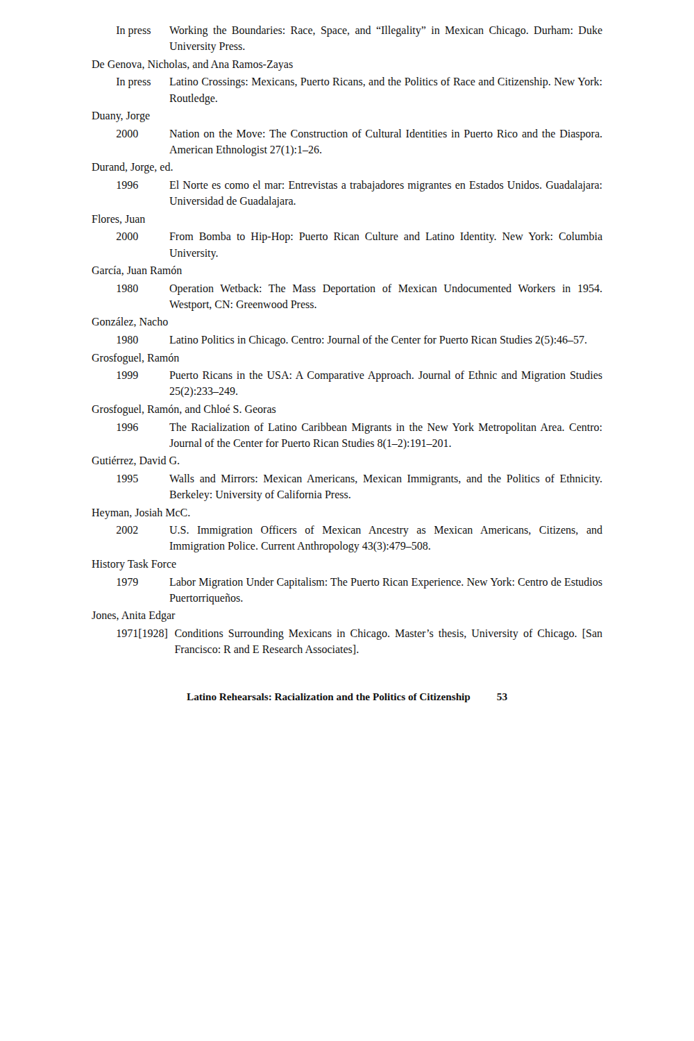In press Working the Boundaries: Race, Space, and “Illegality” in Mexican Chicago. Durham: Duke University Press.
De Genova, Nicholas, and Ana Ramos-Zayas
In press Latino Crossings: Mexicans, Puerto Ricans, and the Politics of Race and Citizenship. New York: Routledge.
Duany, Jorge
2000 Nation on the Move: The Construction of Cultural Identities in Puerto Rico and the Diaspora. American Ethnologist 27(1):1–26.
Durand, Jorge, ed.
1996 El Norte es como el mar: Entrevistas a trabajadores migrantes en Estados Unidos. Guadalajara: Universidad de Guadalajara.
Flores, Juan
2000 From Bomba to Hip-Hop: Puerto Rican Culture and Latino Identity. New York: Columbia University.
García, Juan Ramón
1980 Operation Wetback: The Mass Deportation of Mexican Undocumented Workers in 1954. Westport, CN: Greenwood Press.
González, Nacho
1980 Latino Politics in Chicago. Centro: Journal of the Center for Puerto Rican Studies 2(5):46–57.
Grosfoguel, Ramón
1999 Puerto Ricans in the USA: A Comparative Approach. Journal of Ethnic and Migration Studies 25(2):233–249.
Grosfoguel, Ramón, and Chloé S. Georas
1996 The Racialization of Latino Caribbean Migrants in the New York Metropolitan Area. Centro: Journal of the Center for Puerto Rican Studies 8(1–2):191–201.
Gutiérrez, David G.
1995 Walls and Mirrors: Mexican Americans, Mexican Immigrants, and the Politics of Ethnicity. Berkeley: University of California Press.
Heyman, Josiah McC.
2002 U.S. Immigration Officers of Mexican Ancestry as Mexican Americans, Citizens, and Immigration Police. Current Anthropology 43(3):479–508.
History Task Force
1979 Labor Migration Under Capitalism: The Puerto Rican Experience. New York: Centro de Estudios Puertorriqueños.
Jones, Anita Edgar
1971[1928] Conditions Surrounding Mexicans in Chicago. Master’s thesis, University of Chicago. [San Francisco: R and E Research Associates].
Latino Rehearsals: Racialization and the Politics of Citizenship 53